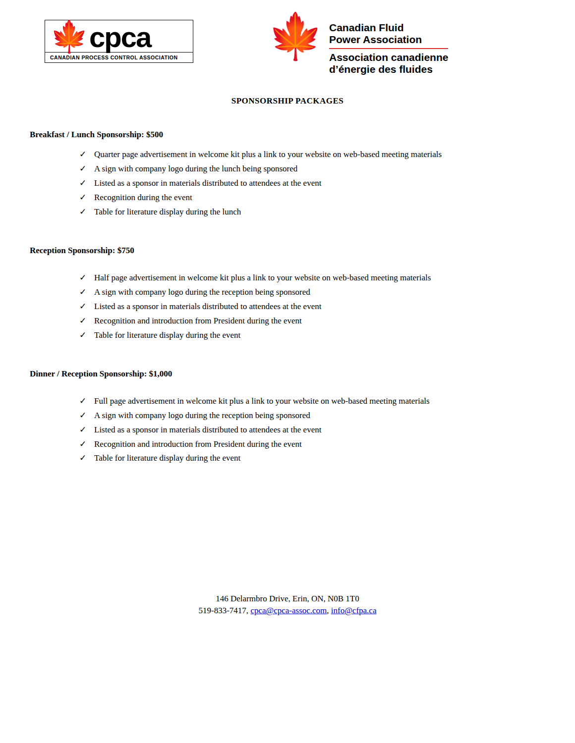🍁 cpca
CANADIAN PROCESS CONTROL ASSOCIATION
🍁
Canadian Fluid
Power Association
Association canadienne
d’énergie des fluides
SPONSORSHIP PACKAGES
Breakfast / Lunch Sponsorship: $500
Quarter page advertisement in welcome kit plus a link to your website on web-based meeting materials
A sign with company logo during the lunch being sponsored
Listed as a sponsor in materials distributed to attendees at the event
Recognition during the event
Table for literature display during the lunch
Reception Sponsorship: $750
Half page advertisement in welcome kit plus a link to your website on web-based meeting materials
A sign with company logo during the reception being sponsored
Listed as a sponsor in materials distributed to attendees at the event
Recognition and introduction from President during the event
Table for literature display during the event
Dinner / Reception Sponsorship: $1,000
Full page advertisement in welcome kit plus a link to your website on web-based meeting materials
A sign with company logo during the reception being sponsored
Listed as a sponsor in materials distributed to attendees at the event
Recognition and introduction from President during the event
Table for literature display during the event
146 Delarmbro Drive, Erin, ON, N0B 1T0
519-833-7417, cpca@cpca-assoc.com, info@cfpa.ca